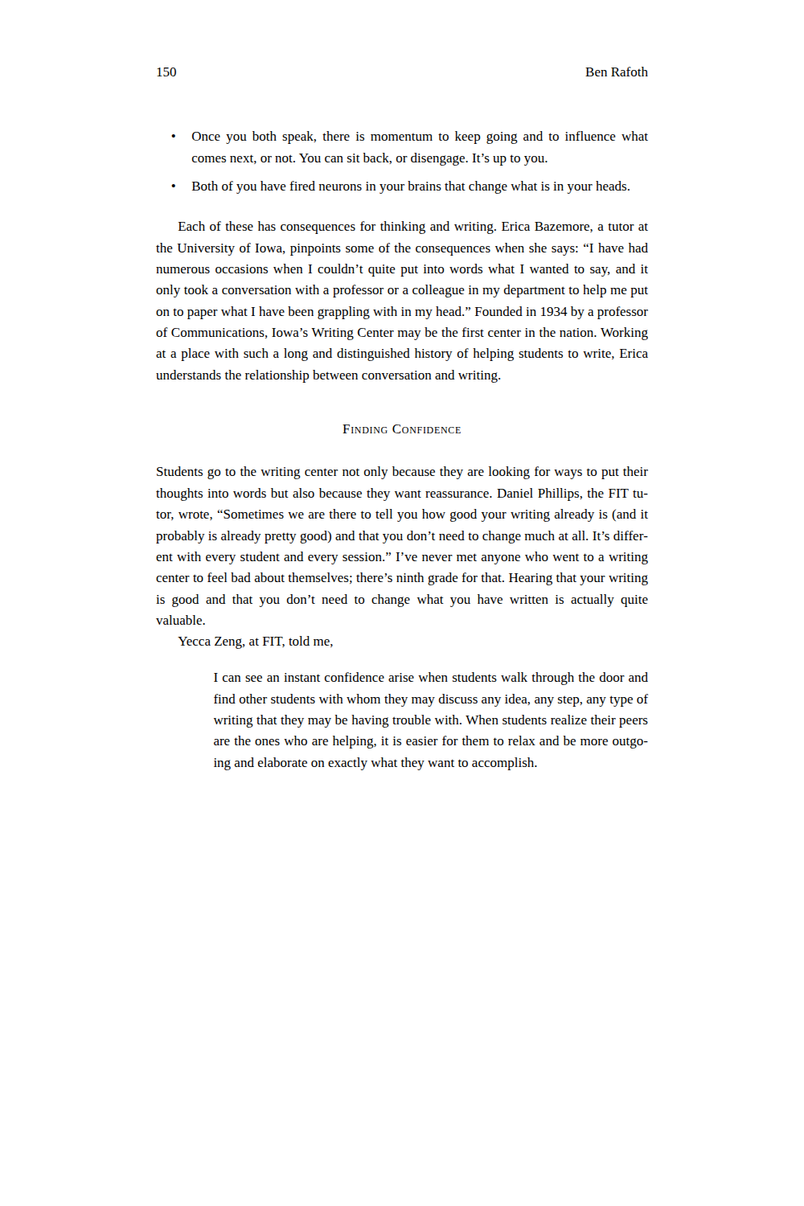150 Ben Rafoth
Once you both speak, there is momentum to keep going and to influence what comes next, or not. You can sit back, or disengage. It’s up to you.
Both of you have fired neurons in your brains that change what is in your heads.
Each of these has consequences for thinking and writing. Erica Bazemore, a tutor at the University of Iowa, pinpoints some of the consequences when she says: “I have had numerous occasions when I couldn’t quite put into words what I wanted to say, and it only took a conversation with a professor or a colleague in my department to help me put on to paper what I have been grappling with in my head.” Founded in 1934 by a professor of Communications, Iowa’s Writing Center may be the first center in the nation. Working at a place with such a long and distinguished history of helping students to write, Erica understands the relationship between conversation and writing.
Finding Confidence
Students go to the writing center not only because they are looking for ways to put their thoughts into words but also because they want reassurance. Daniel Phillips, the FIT tutor, wrote, “Sometimes we are there to tell you how good your writing already is (and it probably is already pretty good) and that you don’t need to change much at all. It’s different with every student and every session.” I’ve never met anyone who went to a writing center to feel bad about themselves; there’s ninth grade for that. Hearing that your writing is good and that you don’t need to change what you have written is actually quite valuable.
Yecca Zeng, at FIT, told me,
I can see an instant confidence arise when students walk through the door and find other students with whom they may discuss any idea, any step, any type of writing that they may be having trouble with. When students realize their peers are the ones who are helping, it is easier for them to relax and be more outgoing and elaborate on exactly what they want to accomplish.